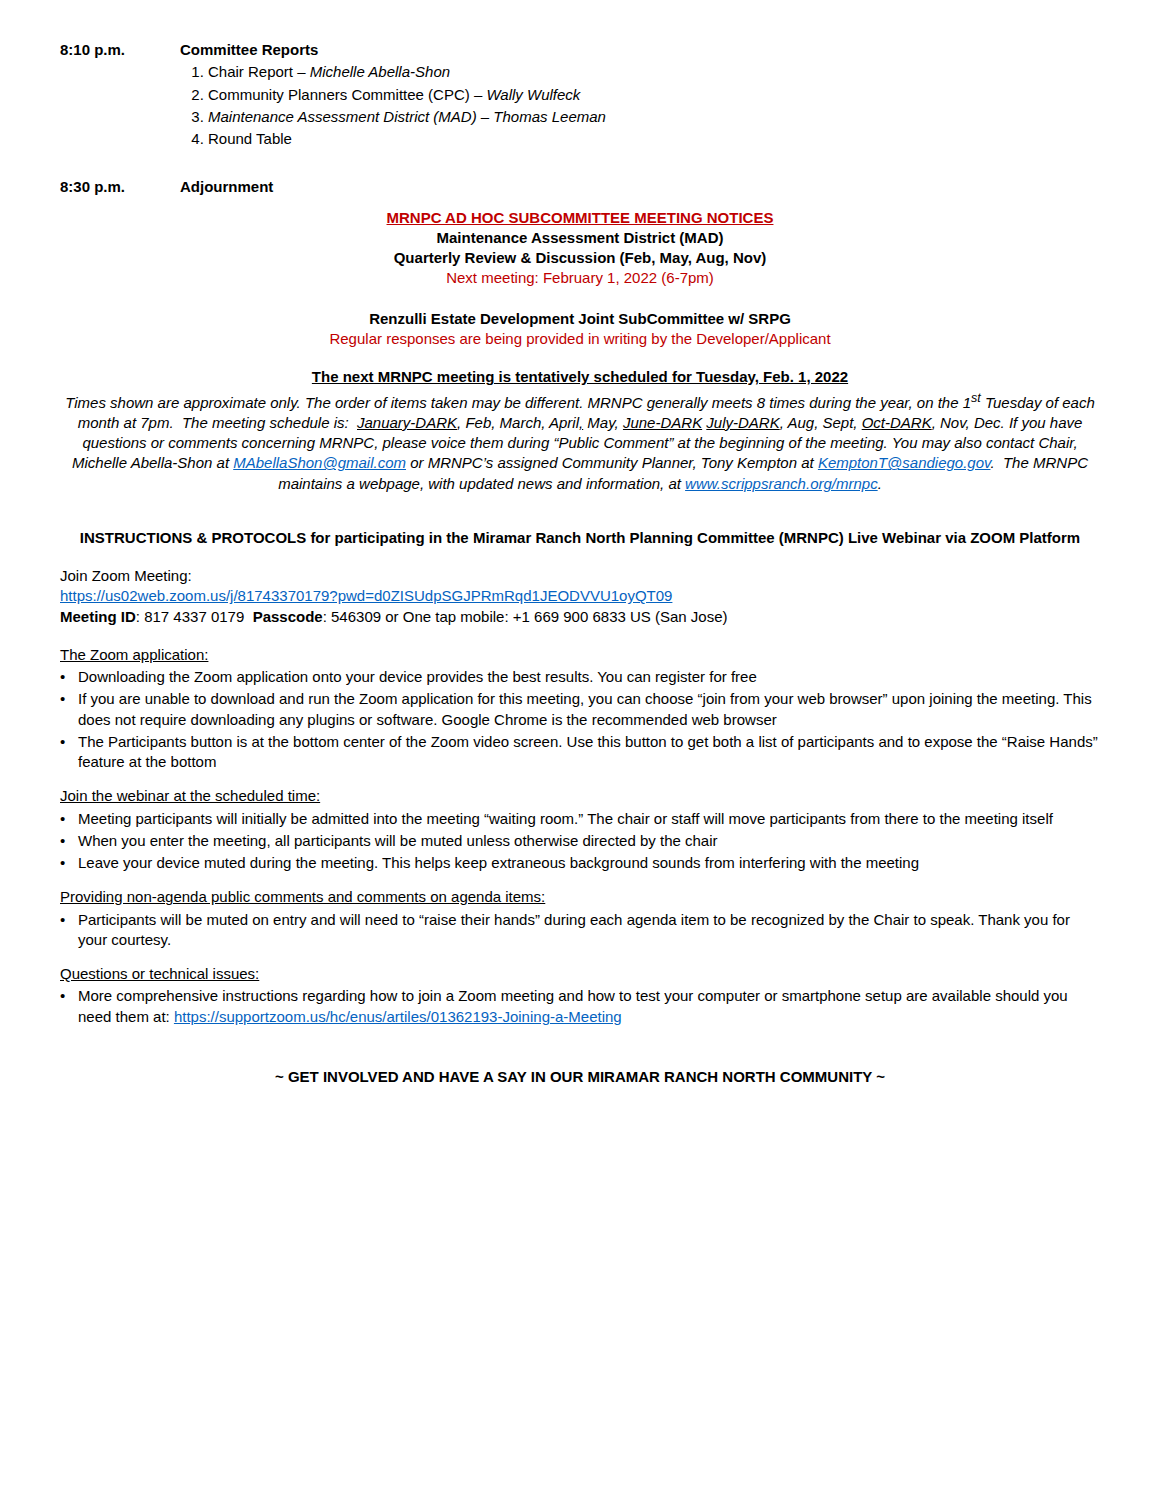8:10 p.m.
Committee Reports
Chair Report – Michelle Abella-Shon
Community Planners Committee (CPC) – Wally Wulfeck
Maintenance Assessment District (MAD) – Thomas Leeman
Round Table
8:30 p.m.
Adjournment
MRNPC AD HOC SUBCOMMITTEE MEETING NOTICES
Maintenance Assessment District (MAD)
Quarterly Review & Discussion (Feb, May, Aug, Nov)
Next meeting: February 1, 2022 (6-7pm)
Renzulli Estate Development Joint SubCommittee w/ SRPG
Regular responses are being provided in writing by the Developer/Applicant
The next MRNPC meeting is tentatively scheduled for Tuesday, Feb. 1, 2022
Times shown are approximate only. The order of items taken may be different. MRNPC generally meets 8 times during the year, on the 1st Tuesday of each month at 7pm. The meeting schedule is: January-DARK, Feb, March, April, May, June-DARK July-DARK, Aug, Sept, Oct-DARK, Nov, Dec. If you have questions or comments concerning MRNPC, please voice them during “Public Comment” at the beginning of the meeting. You may also contact Chair, Michelle Abella-Shon at MAbellaShon@gmail.com or MRNPC’s assigned Community Planner, Tony Kempton at KemptonT@sandiego.gov. The MRNPC maintains a webpage, with updated news and information, at www.scrippsranch.org/mrnpc.
INSTRUCTIONS & PROTOCOLS for participating in the Miramar Ranch North Planning Committee (MRNPC) Live Webinar via ZOOM Platform
Join Zoom Meeting:
https://us02web.zoom.us/j/81743370179?pwd=d0ZISUdpSGJPRmRqd1JEODVVU1oyQT09
Meeting ID: 817 4337 0179 Passcode: 546309 or One tap mobile: +1 669 900 6833 US (San Jose)
The Zoom application:
Downloading the Zoom application onto your device provides the best results. You can register for free
If you are unable to download and run the Zoom application for this meeting, you can choose “join from your web browser” upon joining the meeting. This does not require downloading any plugins or software. Google Chrome is the recommended web browser
The Participants button is at the bottom center of the Zoom video screen. Use this button to get both a list of participants and to expose the “Raise Hands” feature at the bottom
Join the webinar at the scheduled time:
Meeting participants will initially be admitted into the meeting “waiting room.” The chair or staff will move participants from there to the meeting itself
When you enter the meeting, all participants will be muted unless otherwise directed by the chair
Leave your device muted during the meeting. This helps keep extraneous background sounds from interfering with the meeting
Providing non-agenda public comments and comments on agenda items:
Participants will be muted on entry and will need to “raise their hands” during each agenda item to be recognized by the Chair to speak. Thank you for your courtesy.
Questions or technical issues:
More comprehensive instructions regarding how to join a Zoom meeting and how to test your computer or smartphone setup are available should you need them at: https://supportzoom.us/hc/enus/artiles/01362193-Joining-a-Meeting
~ GET INVOLVED AND HAVE A SAY IN OUR MIRAMAR RANCH NORTH COMMUNITY ~